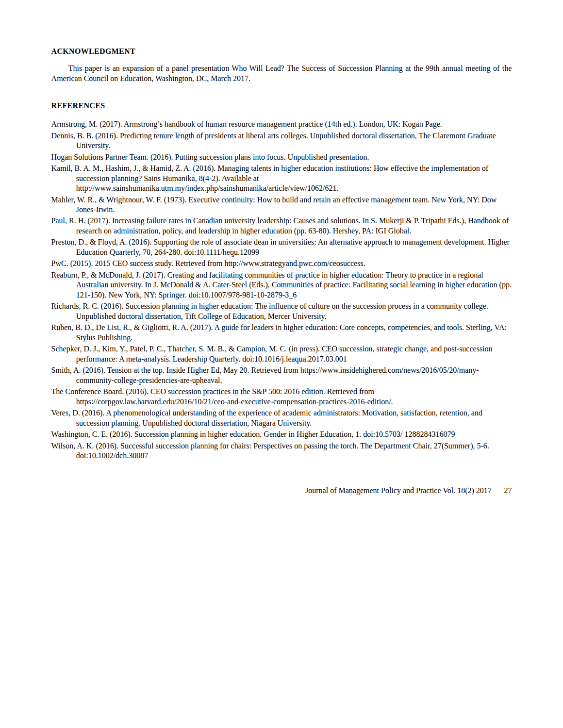ACKNOWLEDGMENT
This paper is an expansion of a panel presentation Who Will Lead? The Success of Succession Planning at the 99th annual meeting of the American Council on Education, Washington, DC, March 2017.
REFERENCES
Armstrong, M. (2017). Armstrong’s handbook of human resource management practice (14th ed.). London, UK: Kogan Page.
Dennis, B. B. (2016). Predicting tenure length of presidents at liberal arts colleges. Unpublished doctoral dissertation, The Claremont Graduate University.
Hogan Solutions Partner Team. (2016). Putting succession plans into focus. Unpublished presentation.
Kamil, B. A. M., Hashim, J., & Hamid, Z. A. (2016). Managing talents in higher education institutions: How effective the implementation of succession planning? Sains Humanika, 8(4-2). Available at http://www.sainshumanika.utm.my/index.php/sainshumanika/article/view/1062/621.
Mahler, W. R., & Wrightnour, W. F. (1973). Executive continuity: How to build and retain an effective management team. New York, NY: Dow Jones-Irwin.
Paul, R. H. (2017). Increasing failure rates in Canadian university leadership: Causes and solutions. In S. Mukerji & P. Tripathi Eds.), Handbook of research on administration, policy, and leadership in higher education (pp. 63-80). Hershey, PA: IGI Global.
Preston, D., & Floyd, A. (2016). Supporting the role of associate dean in universities: An alternative approach to management development. Higher Education Quarterly, 70, 264-280. doi:10.1111/hequ.12099
PwC. (2015). 2015 CEO success study. Retrieved from http://www.strategyand.pwc.com/ceosuccess.
Reaburn, P., & McDonald, J. (2017). Creating and facilitating communities of practice in higher education: Theory to practice in a regional Australian university. In J. McDonald & A. Cater-Steel (Eds.), Communities of practice: Facilitating social learning in higher education (pp. 121-150). New York, NY: Springer. doi:10.1007/978-981-10-2879-3_6
Richards, R. C. (2016). Succession planning in higher education: The influence of culture on the succession process in a community college. Unpublished doctoral dissertation, Tift College of Education, Mercer University.
Ruben, B. D., De Lisi, R., & Gigliotti, R. A. (2017). A guide for leaders in higher education: Core concepts, competencies, and tools. Sterling, VA: Stylus Publishing.
Schepker, D. J., Kim, Y., Patel, P. C., Thatcher, S. M. B., & Campion, M. C. (in press). CEO succession, strategic change, and post-succession performance: A meta-analysis. Leadership Quarterly. doi:10.1016/j.leaqua.2017.03.001
Smith, A. (2016). Tension at the top. Inside Higher Ed, May 20. Retrieved from https://www.insidehighered.com/news/2016/05/20/many-community-college-presidencies-are-upheaval.
The Conference Board. (2016). CEO succession practices in the S&P 500: 2016 edition. Retrieved from https://corpgov.law.harvard.edu/2016/10/21/ceo-and-executive-compensation-practices-2016-edition/.
Veres, D. (2016). A phenomenological understanding of the experience of academic administrators: Motivation, satisfaction, retention, and succession planning. Unpublished doctoral dissertation, Niagara University.
Washington, C. E. (2016). Succession planning in higher education. Gender in Higher Education, 1. doi:10.5703/ 1288284316079
Wilson, A. K. (2016). Successful succession planning for chairs: Perspectives on passing the torch. The Department Chair, 27(Summer), 5-6. doi:10.1002/dch.30087
Journal of Management Policy and Practice Vol. 18(2) 201727